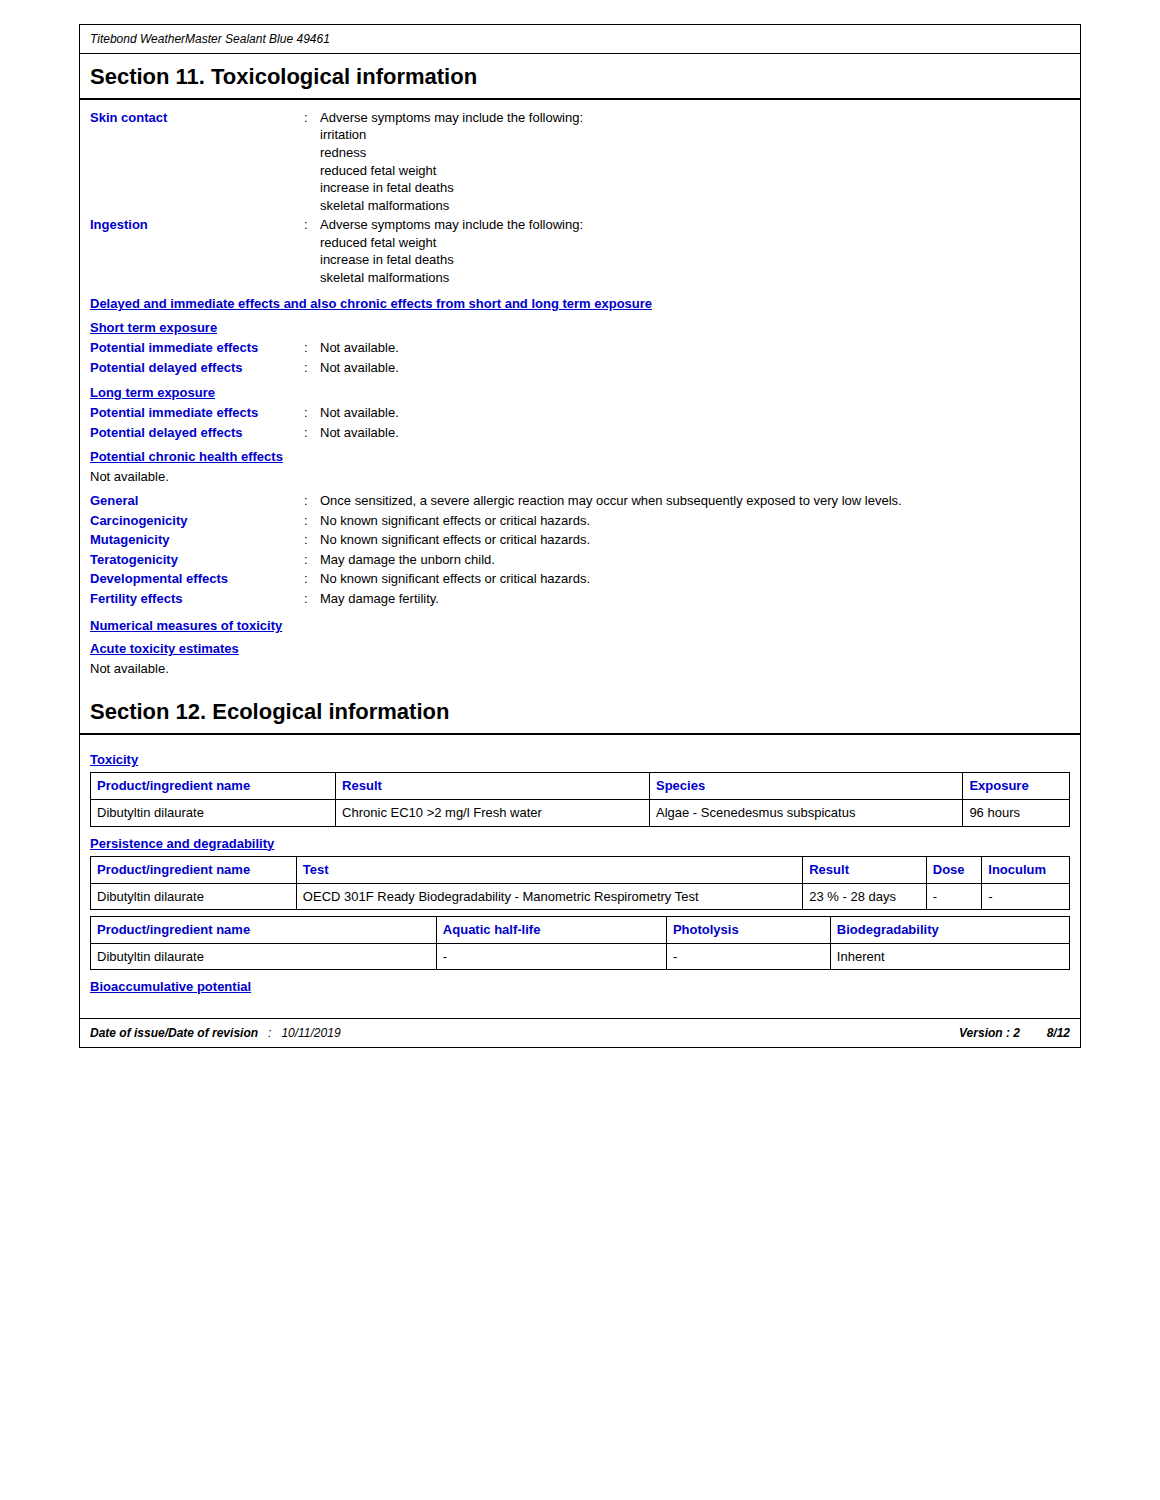Titebond WeatherMaster Sealant Blue 49461
Section 11. Toxicological information
| Skin contact | : | Adverse symptoms may include the following: irritation redness reduced fetal weight increase in fetal deaths skeletal malformations |
| Ingestion | : | Adverse symptoms may include the following: reduced fetal weight increase in fetal deaths skeletal malformations |
Delayed and immediate effects and also chronic effects from short and long term exposure
Short term exposure
| Potential immediate effects | : | Not available. |
| Potential delayed effects | : | Not available. |
Long term exposure
| Potential immediate effects | : | Not available. |
| Potential delayed effects | : | Not available. |
Potential chronic health effects
Not available.
| General | : | Once sensitized, a severe allergic reaction may occur when subsequently exposed to very low levels. |
| Carcinogenicity | : | No known significant effects or critical hazards. |
| Mutagenicity | : | No known significant effects or critical hazards. |
| Teratogenicity | : | May damage the unborn child. |
| Developmental effects | : | No known significant effects or critical hazards. |
| Fertility effects | : | May damage fertility. |
Numerical measures of toxicity
Acute toxicity estimates
Not available.
Section 12. Ecological information
Toxicity
| Product/ingredient name | Result | Species | Exposure |
| --- | --- | --- | --- |
| Dibutyltin dilaurate | Chronic EC10 >2 mg/l Fresh water | Algae - Scenedesmus subspicatus | 96 hours |
Persistence and degradability
| Product/ingredient name | Test | Result | Dose | Inoculum |
| --- | --- | --- | --- | --- |
| Dibutyltin dilaurate | OECD 301F Ready Biodegradability - Manometric Respirometry Test | 23 % - 28 days | - | - |
| Product/ingredient name | Aquatic half-life | Photolysis | Biodegradability |
| --- | --- | --- | --- |
| Dibutyltin dilaurate | - | - | Inherent |
Bioaccumulative potential
Date of issue/Date of revision
: 10/11/2019
Version : 2 8/12